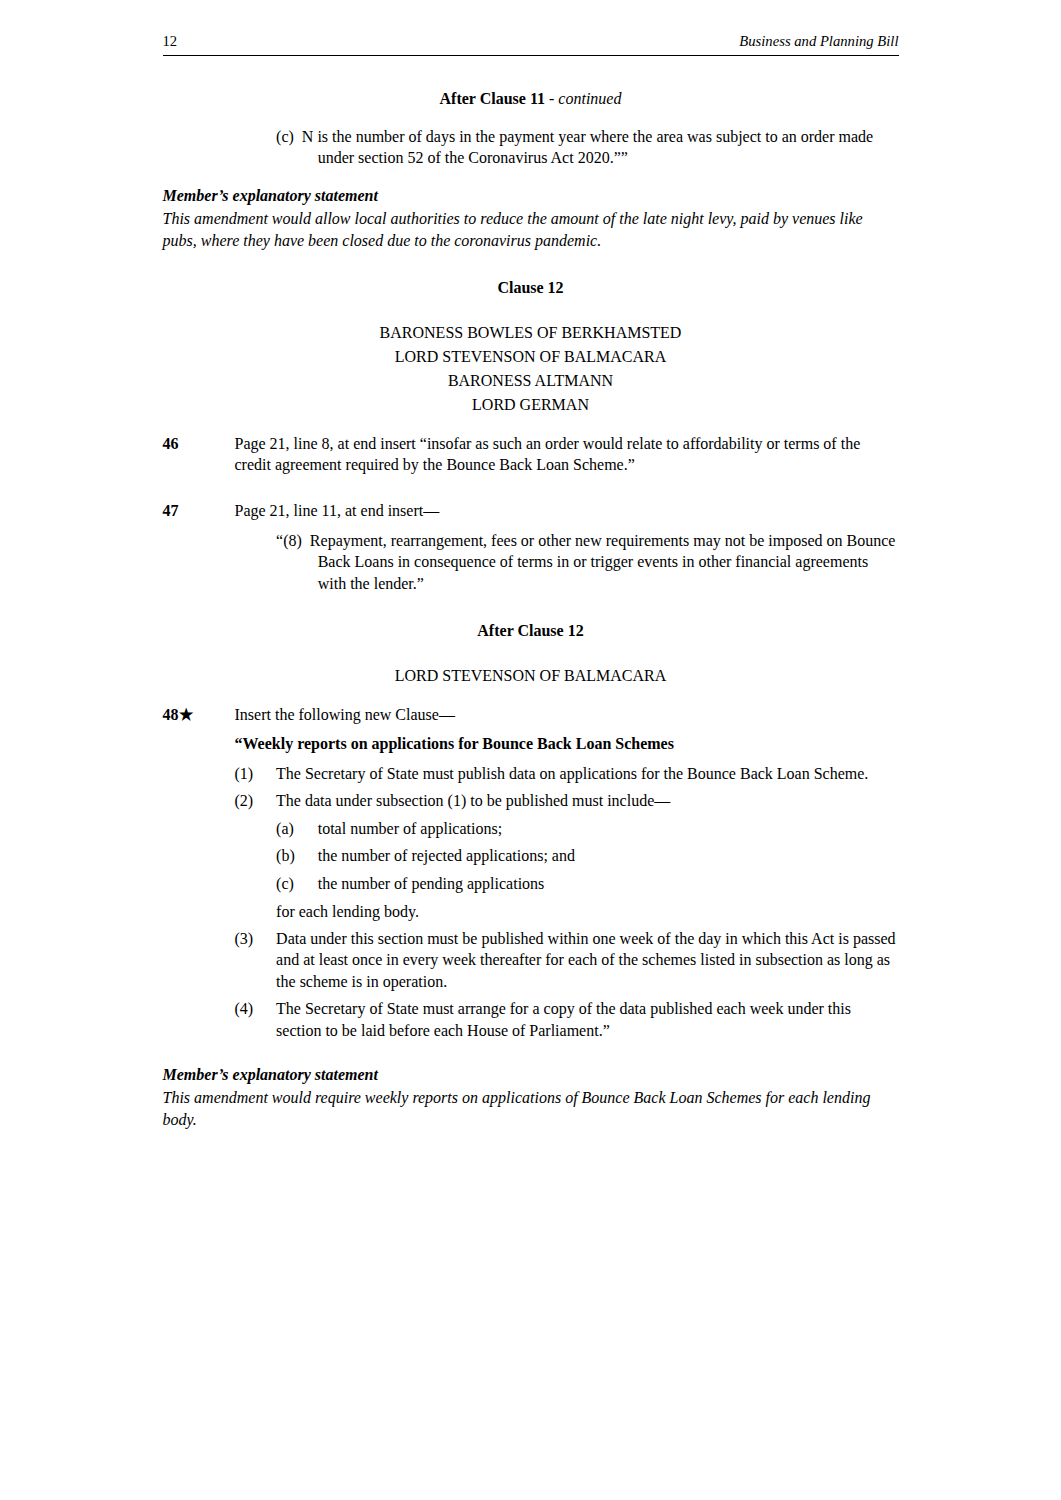12 Business and Planning Bill
After Clause 11 - continued
(c) N is the number of days in the payment year where the area was subject to an order made under section 52 of the Coronavirus Act 2020.””
Member’s explanatory statement
This amendment would allow local authorities to reduce the amount of the late night levy, paid by venues like pubs, where they have been closed due to the coronavirus pandemic.
Clause 12
BARONESS BOWLES OF BERKHAMSTED
LORD STEVENSON OF BALMACARA
BARONESS ALTMANN
LORD GERMAN
46
Page 21, line 8, at end insert “insofar as such an order would relate to affordability or terms of the credit agreement required by the Bounce Back Loan Scheme.”
47
Page 21, line 11, at end insert—
“(8) Repayment, rearrangement, fees or other new requirements may not be imposed on Bounce Back Loans in consequence of terms in or trigger events in other financial agreements with the lender.”
After Clause 12
LORD STEVENSON OF BALMACARA
48★
Insert the following new Clause—
“Weekly reports on applications for Bounce Back Loan Schemes
(1) The Secretary of State must publish data on applications for the Bounce Back Loan Scheme.
(2) The data under subsection (1) to be published must include—
(a) total number of applications;
(b) the number of rejected applications; and
(c) the number of pending applications
for each lending body.
(3) Data under this section must be published within one week of the day in which this Act is passed and at least once in every week thereafter for each of the schemes listed in subsection as long as the scheme is in operation.
(4) The Secretary of State must arrange for a copy of the data published each week under this section to be laid before each House of Parliament.”
Member’s explanatory statement
This amendment would require weekly reports on applications of Bounce Back Loan Schemes for each lending body.